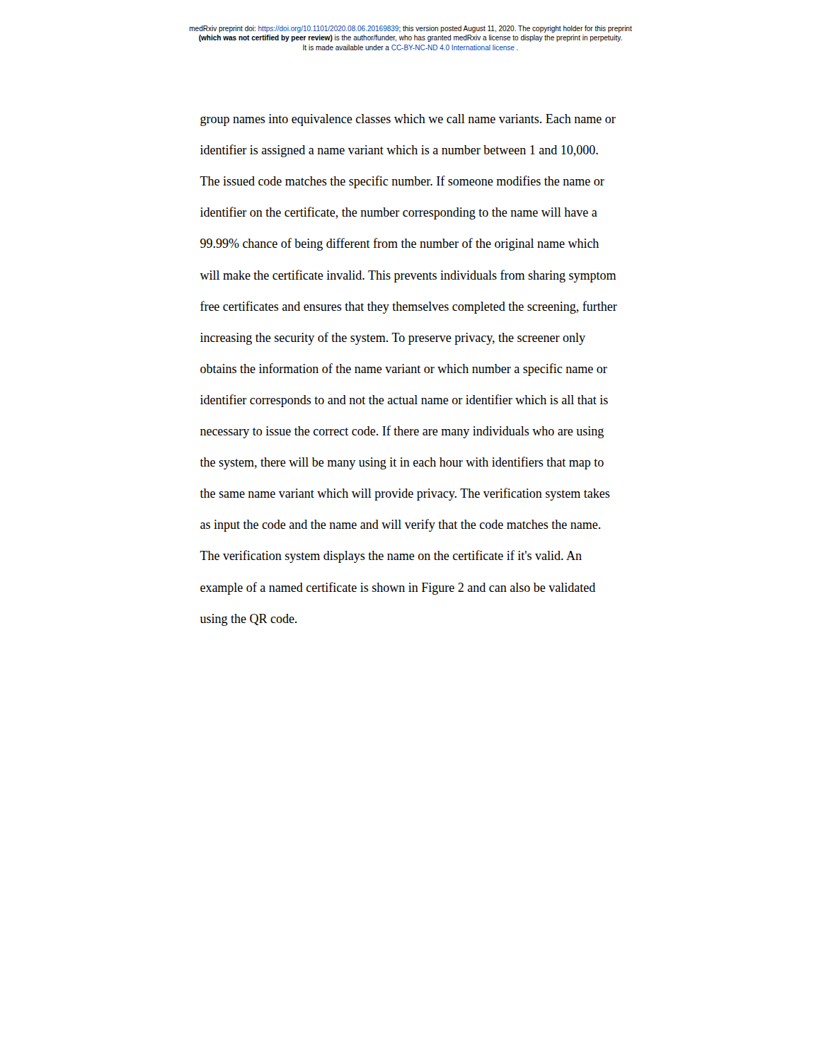medRxiv preprint doi: https://doi.org/10.1101/2020.08.06.20169839; this version posted August 11, 2020. The copyright holder for this preprint
(which was not certified by peer review) is the author/funder, who has granted medRxiv a license to display the preprint in perpetuity.
It is made available under a CC-BY-NC-ND 4.0 International license .
group names into equivalence classes which we call name variants. Each name or identifier is assigned a name variant which is a number between 1 and 10,000. The issued code matches the specific number. If someone modifies the name or identifier on the certificate, the number corresponding to the name will have a 99.99% chance of being different from the number of the original name which will make the certificate invalid. This prevents individuals from sharing symptom free certificates and ensures that they themselves completed the screening, further increasing the security of the system. To preserve privacy, the screener only obtains the information of the name variant or which number a specific name or identifier corresponds to and not the actual name or identifier which is all that is necessary to issue the correct code. If there are many individuals who are using the system, there will be many using it in each hour with identifiers that map to the same name variant which will provide privacy. The verification system takes as input the code and the name and will verify that the code matches the name. The verification system displays the name on the certificate if it's valid. An example of a named certificate is shown in Figure 2 and can also be validated using the QR code.